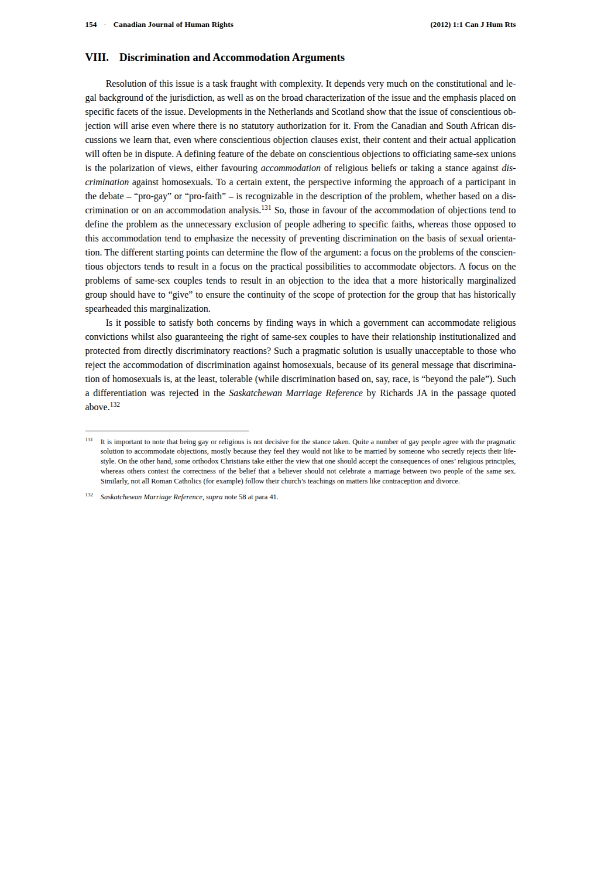154·Canadian Journal of Human Rights
(2012) 1:1 Can J Hum Rts
VIII. Discrimination and Accommodation Arguments
Resolution of this issue is a task fraught with complexity. It depends very much on the constitutional and legal background of the jurisdiction, as well as on the broad characterization of the issue and the emphasis placed on specific facets of the issue. Developments in the Netherlands and Scotland show that the issue of conscientious objection will arise even where there is no statutory authorization for it. From the Canadian and South African discussions we learn that, even where conscientious objection clauses exist, their content and their actual application will often be in dispute. A defining feature of the debate on conscientious objections to officiating same-sex unions is the polarization of views, either favouring accommodation of religious beliefs or taking a stance against discrimination against homosexuals. To a certain extent, the perspective informing the approach of a participant in the debate – “pro-gay” or “pro-faith” – is recognizable in the description of the problem, whether based on a discrimination or on an accommodation analysis.131 So, those in favour of the accommodation of objections tend to define the problem as the unnecessary exclusion of people adhering to specific faiths, whereas those opposed to this accommodation tend to emphasize the necessity of preventing discrimination on the basis of sexual orientation. The different starting points can determine the flow of the argument: a focus on the problems of the conscientious objectors tends to result in a focus on the practical possibilities to accommodate objectors. A focus on the problems of same-sex couples tends to result in an objection to the idea that a more historically marginalized group should have to “give” to ensure the continuity of the scope of protection for the group that has historically spearheaded this marginalization.
Is it possible to satisfy both concerns by finding ways in which a government can accommodate religious convictions whilst also guaranteeing the right of same-sex couples to have their relationship institutionalized and protected from directly discriminatory reactions? Such a pragmatic solution is usually unacceptable to those who reject the accommodation of discrimination against homosexuals, because of its general message that discrimination of homosexuals is, at the least, tolerable (while discrimination based on, say, race, is “beyond the pale”). Such a differentiation was rejected in the Saskatchewan Marriage Reference by Richards JA in the passage quoted above.132
131
It is important to note that being gay or religious is not decisive for the stance taken. Quite a number of gay people agree with the pragmatic solution to accommodate objections, mostly because they feel they would not like to be married by someone who secretly rejects their lifestyle. On the other hand, some orthodox Christians take either the view that one should accept the consequences of ones’ religious principles, whereas others contest the correctness of the belief that a believer should not celebrate a marriage between two people of the same sex. Similarly, not all Roman Catholics (for example) follow their church’s teachings on matters like contraception and divorce.
132
Saskatchewan Marriage Reference, supra note 58 at para 41.